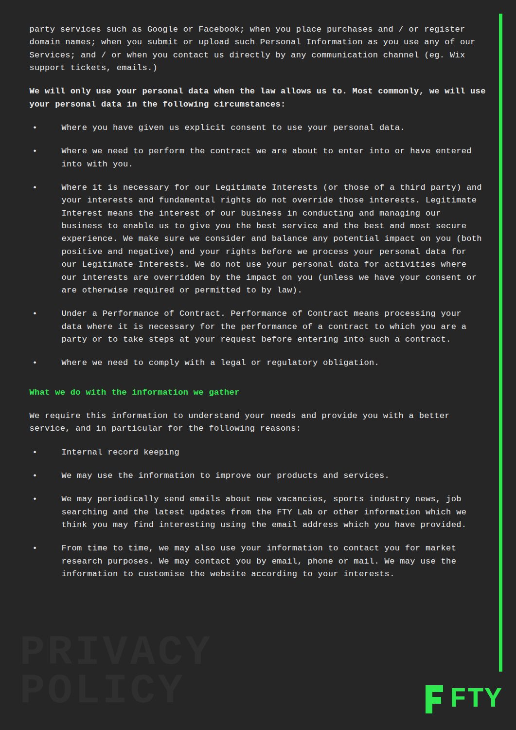PRIVACY
POLICY
party services such as Google or Facebook; when you place purchases and / or register domain names; when you submit or upload such Personal Information as you use any of our Services; and / or when you contact us directly by any communication channel (eg. Wix support tickets, emails.)
We will only use your personal data when the law allows us to. Most commonly, we will use your personal data in the following circumstances:
Where you have given us explicit consent to use your personal data.
Where we need to perform the contract we are about to enter into or have entered into with you.
Where it is necessary for our Legitimate Interests (or those of a third party) and your interests and fundamental rights do not override those interests. Legitimate Interest means the interest of our business in conducting and managing our business to enable us to give you the best service and the best and most secure experience. We make sure we consider and balance any potential impact on you (both positive and negative) and your rights before we process your personal data for our Legitimate Interests. We do not use your personal data for activities where our interests are overridden by the impact on you (unless we have your consent or are otherwise required or permitted to by law).
Under a Performance of Contract. Performance of Contract means processing your data where it is necessary for the performance of a contract to which you are a party or to take steps at your request before entering into such a contract.
Where we need to comply with a legal or regulatory obligation.
What we do with the information we gather
We require this information to understand your needs and provide you with a better service, and in particular for the following reasons:
Internal record keeping
We may use the information to improve our products and services.
We may periodically send emails about new vacancies, sports industry news, job searching and the latest updates from the FTY Lab or other information which we think you may find interesting using the email address which you have provided.
From time to time, we may also use your information to contact you for market research purposes. We may contact you by email, phone or mail. We may use the information to customise the website according to your interests.
FTY